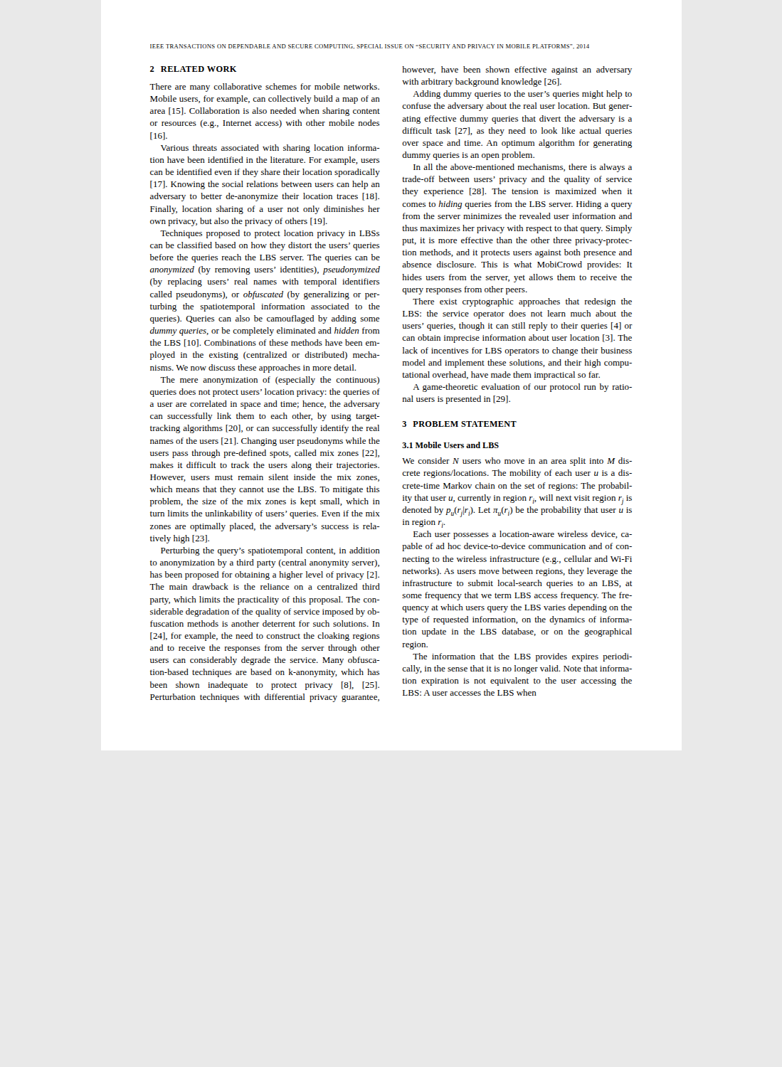IEEE Transactions on Dependable and Secure Computing, Special Issue on “Security and Privacy in Mobile Platforms”, 2014
2 Related Work
There are many collaborative schemes for mobile networks. Mobile users, for example, can collectively build a map of an area [15]. Collaboration is also needed when sharing content or resources (e.g., Internet access) with other mobile nodes [16].
Various threats associated with sharing location information have been identified in the literature. For example, users can be identified even if they share their location sporadically [17]. Knowing the social relations between users can help an adversary to better de-anonymize their location traces [18]. Finally, location sharing of a user not only diminishes her own privacy, but also the privacy of others [19].
Techniques proposed to protect location privacy in LBSs can be classified based on how they distort the users’ queries before the queries reach the LBS server. The queries can be anonymized (by removing users’ identities), pseudonymized (by replacing users’ real names with temporal identifiers called pseudonyms), or obfuscated (by generalizing or perturbing the spatiotemporal information associated to the queries). Queries can also be camouflaged by adding some dummy queries, or be completely eliminated and hidden from the LBS [10]. Combinations of these methods have been employed in the existing (centralized or distributed) mechanisms. We now discuss these approaches in more detail.
The mere anonymization of (especially the continuous) queries does not protect users’ location privacy: the queries of a user are correlated in space and time; hence, the adversary can successfully link them to each other, by using target-tracking algorithms [20], or can successfully identify the real names of the users [21]. Changing user pseudonyms while the users pass through pre-defined spots, called mix zones [22], makes it difficult to track the users along their trajectories. However, users must remain silent inside the mix zones, which means that they cannot use the LBS. To mitigate this problem, the size of the mix zones is kept small, which in turn limits the unlinkability of users’ queries. Even if the mix zones are optimally placed, the adversary’s success is relatively high [23].
Perturbing the query’s spatiotemporal content, in addition to anonymization by a third party (central anonymity server), has been proposed for obtaining a higher level of privacy [2]. The main drawback is the reliance on a centralized third party, which limits the practicality of this proposal. The considerable degradation of the quality of service imposed by obfuscation methods is another deterrent for such solutions. In [24], for example, the need to construct the cloaking regions and to receive the responses from the server through other users can considerably degrade the service. Many obfuscation-based techniques are based on k-anonymity, which has been shown inadequate to protect privacy [8], [25]. Perturbation techniques with differential privacy guarantee, however, have been shown effective against an adversary with arbitrary background knowledge [26].
Adding dummy queries to the user’s queries might help to confuse the adversary about the real user location. But generating effective dummy queries that divert the adversary is a difficult task [27], as they need to look like actual queries over space and time. An optimum algorithm for generating dummy queries is an open problem.
In all the above-mentioned mechanisms, there is always a trade-off between users’ privacy and the quality of service they experience [28]. The tension is maximized when it comes to hiding queries from the LBS server. Hiding a query from the server minimizes the revealed user information and thus maximizes her privacy with respect to that query. Simply put, it is more effective than the other three privacy-protection methods, and it protects users against both presence and absence disclosure. This is what MobiCrowd provides: It hides users from the server, yet allows them to receive the query responses from other peers.
There exist cryptographic approaches that redesign the LBS: the service operator does not learn much about the users’ queries, though it can still reply to their queries [4] or can obtain imprecise information about user location [3]. The lack of incentives for LBS operators to change their business model and implement these solutions, and their high computational overhead, have made them impractical so far.
A game-theoretic evaluation of our protocol run by rational users is presented in [29].
3 Problem Statement
3.1 Mobile Users and LBS
We consider N users who move in an area split into M discrete regions/locations. The mobility of each user u is a discrete-time Markov chain on the set of regions: The probability that user u, currently in region ri, will next visit region rj is denoted by pu(rj|ri). Let πu(ri) be the probability that user u is in region ri.
Each user possesses a location-aware wireless device, capable of ad hoc device-to-device communication and of connecting to the wireless infrastructure (e.g., cellular and Wi-Fi networks). As users move between regions, they leverage the infrastructure to submit local-search queries to an LBS, at some frequency that we term LBS access frequency. The frequency at which users query the LBS varies depending on the type of requested information, on the dynamics of information update in the LBS database, or on the geographical region.
The information that the LBS provides expires periodically, in the sense that it is no longer valid. Note that information expiration is not equivalent to the user accessing the LBS: A user accesses the LBS when